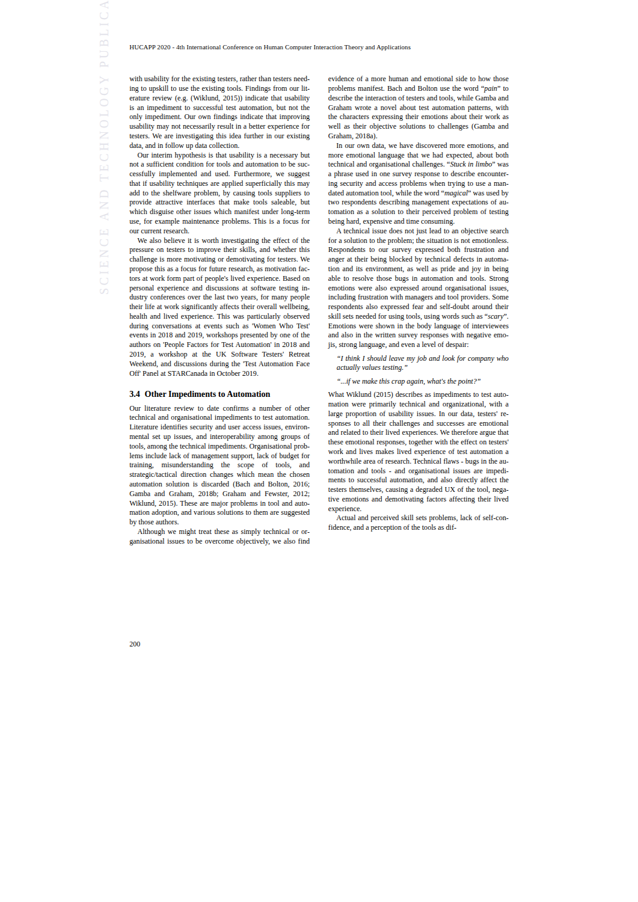SCIENCE AND TECHNOLOGY PUBLICATIONS
HUCAPP 2020 - 4th International Conference on Human Computer Interaction Theory and Applications
with usability for the existing testers, rather than testers needing to upskill to use the existing tools. Findings from our literature review (e.g. (Wiklund, 2015)) indicate that usability is an impediment to successful test automation, but not the only impediment. Our own findings indicate that improving usability may not necessarily result in a better experience for testers. We are investigating this idea further in our existing data, and in follow up data collection.
Our interim hypothesis is that usability is a necessary but not a sufficient condition for tools and automation to be successfully implemented and used. Furthermore, we suggest that if usability techniques are applied superficially this may add to the shelfware problem, by causing tools suppliers to provide attractive interfaces that make tools saleable, but which disguise other issues which manifest under long-term use, for example maintenance problems. This is a focus for our current research.
We also believe it is worth investigating the effect of the pressure on testers to improve their skills, and whether this challenge is more motivating or demotivating for testers. We propose this as a focus for future research, as motivation factors at work form part of people's lived experience. Based on personal experience and discussions at software testing industry conferences over the last two years, for many people their life at work significantly affects their overall wellbeing, health and lived experience. This was particularly observed during conversations at events such as 'Women Who Test' events in 2018 and 2019, workshops presented by one of the authors on 'People Factors for Test Automation' in 2018 and 2019, a workshop at the UK Software Testers' Retreat Weekend, and discussions during the 'Test Automation Face Off' Panel at STARCanada in October 2019.
3.4 Other Impediments to Automation
Our literature review to date confirms a number of other technical and organisational impediments to test automation. Literature identifies security and user access issues, environmental set up issues, and interoperability among groups of tools, among the technical impediments. Organisational problems include lack of management support, lack of budget for training, misunderstanding the scope of tools, and strategic/tactical direction changes which mean the chosen automation solution is discarded (Bach and Bolton, 2016; Gamba and Graham, 2018b; Graham and Fewster, 2012; Wiklund, 2015). These are major problems in tool and automation adoption, and various solutions to them are suggested by those authors.
Although we might treat these as simply technical or organisational issues to be overcome objectively, we also find evidence of a more human and emotional side to how those problems manifest. Bach and Bolton use the word “pain” to describe the interaction of testers and tools, while Gamba and Graham wrote a novel about test automation patterns, with the characters expressing their emotions about their work as well as their objective solutions to challenges (Gamba and Graham, 2018a).
In our own data, we have discovered more emotions, and more emotional language that we had expected, about both technical and organisational challenges. “Stuck in limbo” was a phrase used in one survey response to describe encountering security and access problems when trying to use a mandated automation tool, while the word “magical” was used by two respondents describing management expectations of automation as a solution to their perceived problem of testing being hard, expensive and time consuming.
A technical issue does not just lead to an objective search for a solution to the problem; the situation is not emotionless. Respondents to our survey expressed both frustration and anger at their being blocked by technical defects in automation and its environment, as well as pride and joy in being able to resolve those bugs in automation and tools. Strong emotions were also expressed around organisational issues, including frustration with managers and tool providers. Some respondents also expressed fear and self-doubt around their skill sets needed for using tools, using words such as “scary”. Emotions were shown in the body language of interviewees and also in the written survey responses with negative emojis, strong language, and even a level of despair:
“I think I should leave my job and look for company who actually values testing.”
“...if we make this crap again, what's the point?”
What Wiklund (2015) describes as impediments to test automation were primarily technical and organizational, with a large proportion of usability issues. In our data, testers' responses to all their challenges and successes are emotional and related to their lived experiences. We therefore argue that these emotional responses, together with the effect on testers' work and lives makes lived experience of test automation a worthwhile area of research. Technical flaws - bugs in the automation and tools - and organisational issues are impediments to successful automation, and also directly affect the testers themselves, causing a degraded UX of the tool, negative emotions and demotivating factors affecting their lived experience.
Actual and perceived skill sets problems, lack of self-confidence, and a perception of the tools as dif-
200